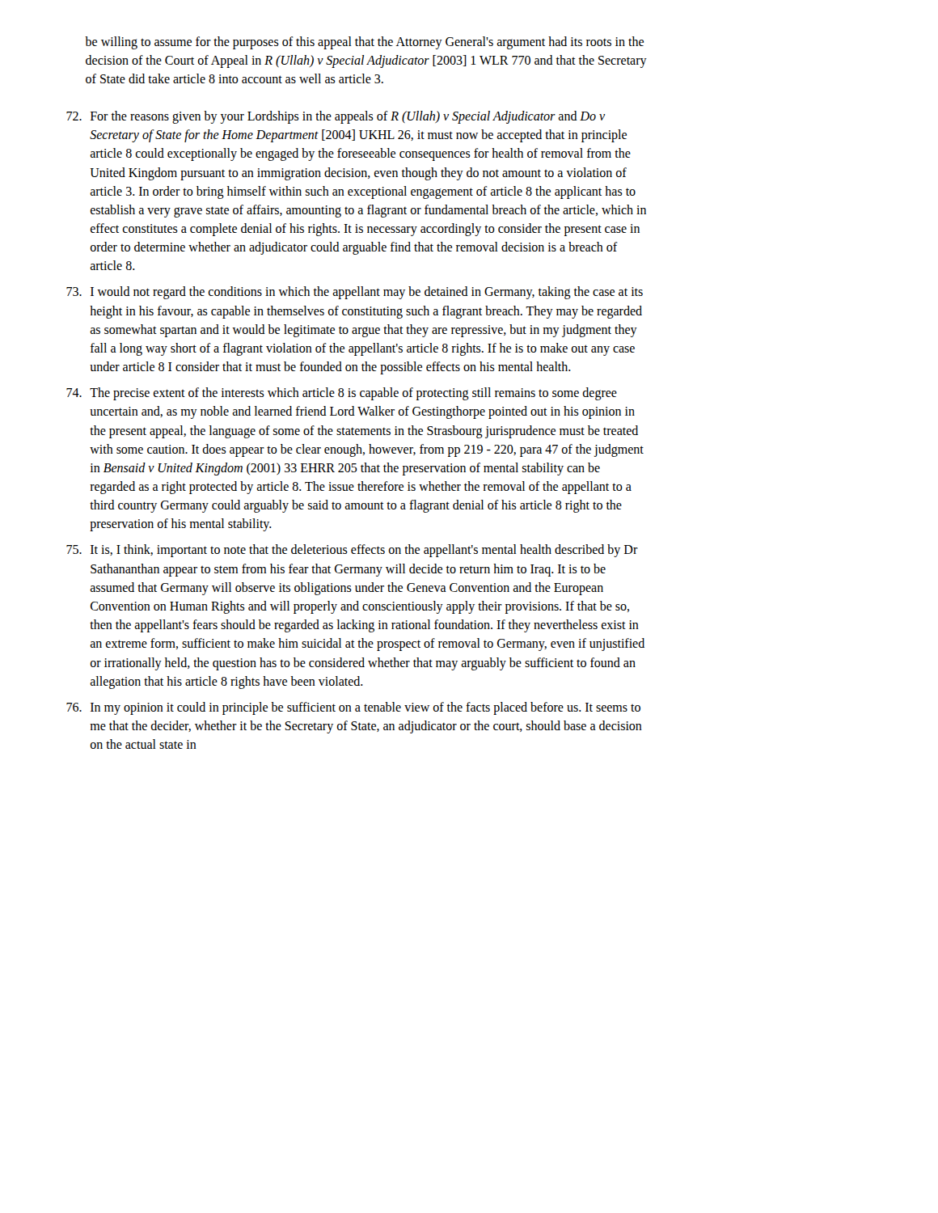be willing to assume for the purposes of this appeal that the Attorney General's argument had its roots in the decision of the Court of Appeal in R (Ullah) v Special Adjudicator [2003] 1 WLR 770 and that the Secretary of State did take article 8 into account as well as article 3.
For the reasons given by your Lordships in the appeals of R (Ullah) v Special Adjudicator and Do v Secretary of State for the Home Department [2004] UKHL 26, it must now be accepted that in principle article 8 could exceptionally be engaged by the foreseeable consequences for health of removal from the United Kingdom pursuant to an immigration decision, even though they do not amount to a violation of article 3. In order to bring himself within such an exceptional engagement of article 8 the applicant has to establish a very grave state of affairs, amounting to a flagrant or fundamental breach of the article, which in effect constitutes a complete denial of his rights. It is necessary accordingly to consider the present case in order to determine whether an adjudicator could arguable find that the removal decision is a breach of article 8.
I would not regard the conditions in which the appellant may be detained in Germany, taking the case at its height in his favour, as capable in themselves of constituting such a flagrant breach. They may be regarded as somewhat spartan and it would be legitimate to argue that they are repressive, but in my judgment they fall a long way short of a flagrant violation of the appellant's article 8 rights. If he is to make out any case under article 8 I consider that it must be founded on the possible effects on his mental health.
The precise extent of the interests which article 8 is capable of protecting still remains to some degree uncertain and, as my noble and learned friend Lord Walker of Gestingthorpe pointed out in his opinion in the present appeal, the language of some of the statements in the Strasbourg jurisprudence must be treated with some caution. It does appear to be clear enough, however, from pp 219 - 220, para 47 of the judgment in Bensaid v United Kingdom (2001) 33 EHRR 205 that the preservation of mental stability can be regarded as a right protected by article 8. The issue therefore is whether the removal of the appellant to a third country Germany could arguably be said to amount to a flagrant denial of his article 8 right to the preservation of his mental stability.
It is, I think, important to note that the deleterious effects on the appellant's mental health described by Dr Sathananthan appear to stem from his fear that Germany will decide to return him to Iraq. It is to be assumed that Germany will observe its obligations under the Geneva Convention and the European Convention on Human Rights and will properly and conscientiously apply their provisions. If that be so, then the appellant's fears should be regarded as lacking in rational foundation. If they nevertheless exist in an extreme form, sufficient to make him suicidal at the prospect of removal to Germany, even if unjustified or irrationally held, the question has to be considered whether that may arguably be sufficient to found an allegation that his article 8 rights have been violated.
In my opinion it could in principle be sufficient on a tenable view of the facts placed before us. It seems to me that the decider, whether it be the Secretary of State, an adjudicator or the court, should base a decision on the actual state in